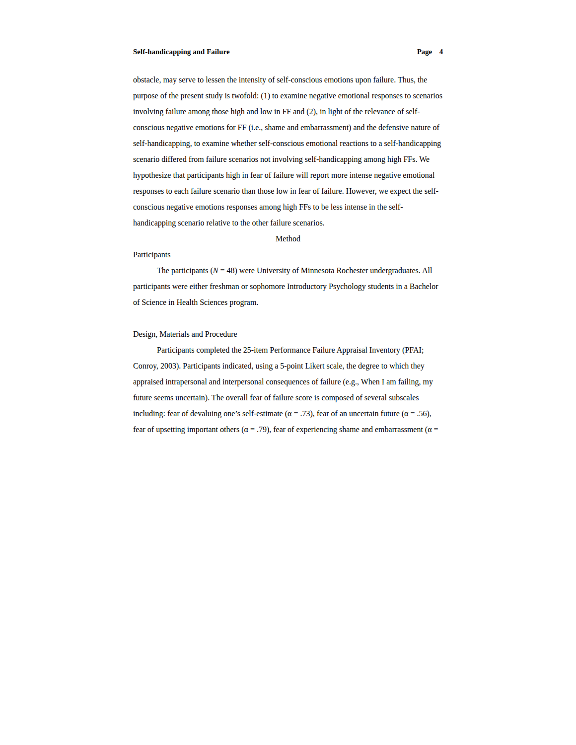Self-handicapping and Failure Page 4
obstacle, may serve to lessen the intensity of self-conscious emotions upon failure. Thus, the purpose of the present study is twofold: (1) to examine negative emotional responses to scenarios involving failure among those high and low in FF and (2), in light of the relevance of self-conscious negative emotions for FF (i.e., shame and embarrassment) and the defensive nature of self-handicapping, to examine whether self-conscious emotional reactions to a self-handicapping scenario differed from failure scenarios not involving self-handicapping among high FFs. We hypothesize that participants high in fear of failure will report more intense negative emotional responses to each failure scenario than those low in fear of failure. However, we expect the self-conscious negative emotions responses among high FFs to be less intense in the self-handicapping scenario relative to the other failure scenarios.
Method
Participants
The participants (N = 48) were University of Minnesota Rochester undergraduates. All participants were either freshman or sophomore Introductory Psychology students in a Bachelor of Science in Health Sciences program.
Design, Materials and Procedure
Participants completed the 25-item Performance Failure Appraisal Inventory (PFAI; Conroy, 2003). Participants indicated, using a 5-point Likert scale, the degree to which they appraised intrapersonal and interpersonal consequences of failure (e.g., When I am failing, my future seems uncertain). The overall fear of failure score is composed of several subscales including: fear of devaluing one’s self-estimate (α = .73), fear of an uncertain future (α = .56), fear of upsetting important others (α = .79), fear of experiencing shame and embarrassment (α =